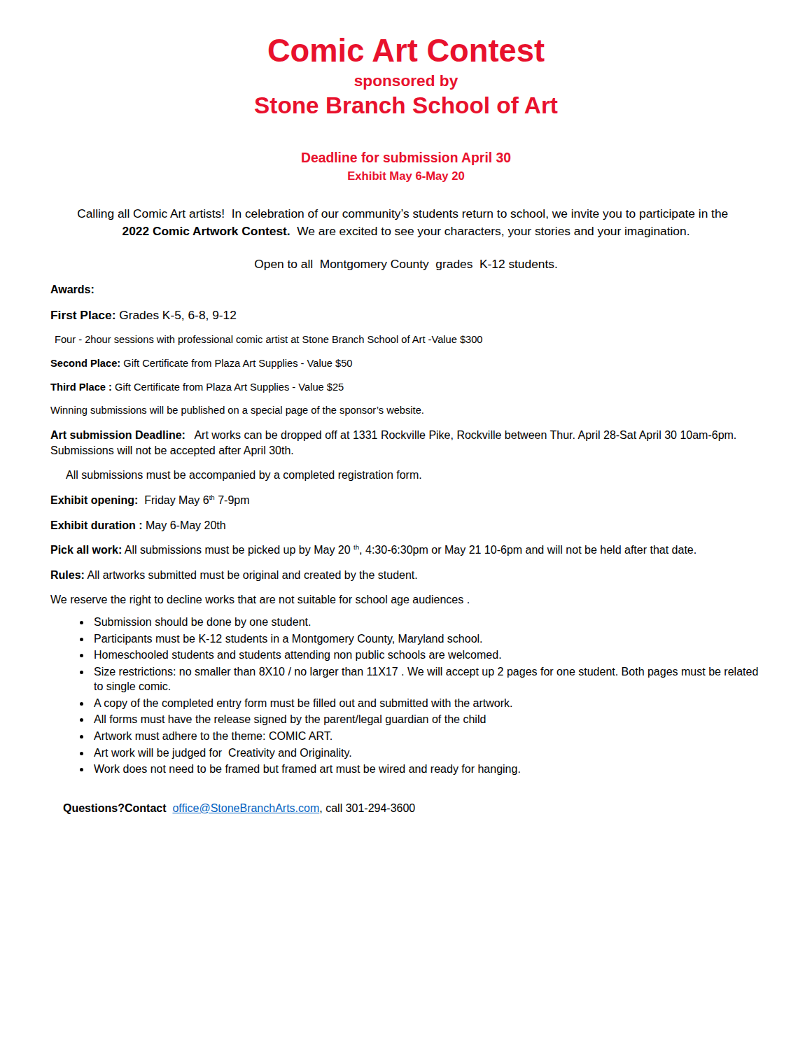Comic Art Contest
sponsored by
Stone Branch School of Art
Deadline for submission April 30
Exhibit May 6-May 20
Calling all Comic Art artists! In celebration of our community’s students return to school, we invite you to participate in the 2022 Comic Artwork Contest. We are excited to see your characters, your stories and your imagination.
Open to all Montgomery County grades K-12 students.
Awards:
First Place: Grades K-5, 6-8, 9-12
Four - 2hour sessions with professional comic artist at Stone Branch School of Art -Value $300
Second Place: Gift Certificate from Plaza Art Supplies - Value $50
Third Place : Gift Certificate from Plaza Art Supplies - Value $25
Winning submissions will be published on a special page of the sponsor’s website.
Art submission Deadline: Art works can be dropped off at 1331 Rockville Pike, Rockville between Thur. April 28-Sat April 30 10am-6pm. Submissions will not be accepted after April 30th.
All submissions must be accompanied by a completed registration form.
Exhibit opening: Friday May 6th 7-9pm
Exhibit duration : May 6-May 20th
Pick all work: All submissions must be picked up by May 20 th, 4:30-6:30pm or May 21 10-6pm and will not be held after that date.
Rules: All artworks submitted must be original and created by the student.
We reserve the right to decline works that are not suitable for school age audiences .
Submission should be done by one student.
Participants must be K-12 students in a Montgomery County, Maryland school.
Homeschooled students and students attending non public schools are welcomed.
Size restrictions: no smaller than 8X10 / no larger than 11X17 . We will accept up 2 pages for one student. Both pages must be related to single comic.
A copy of the completed entry form must be filled out and submitted with the artwork.
All forms must have the release signed by the parent/legal guardian of the child
Artwork must adhere to the theme: COMIC ART.
Art work will be judged for Creativity and Originality.
Work does not need to be framed but framed art must be wired and ready for hanging.
Questions?Contact office@StoneBranchArts.com, call 301-294-3600